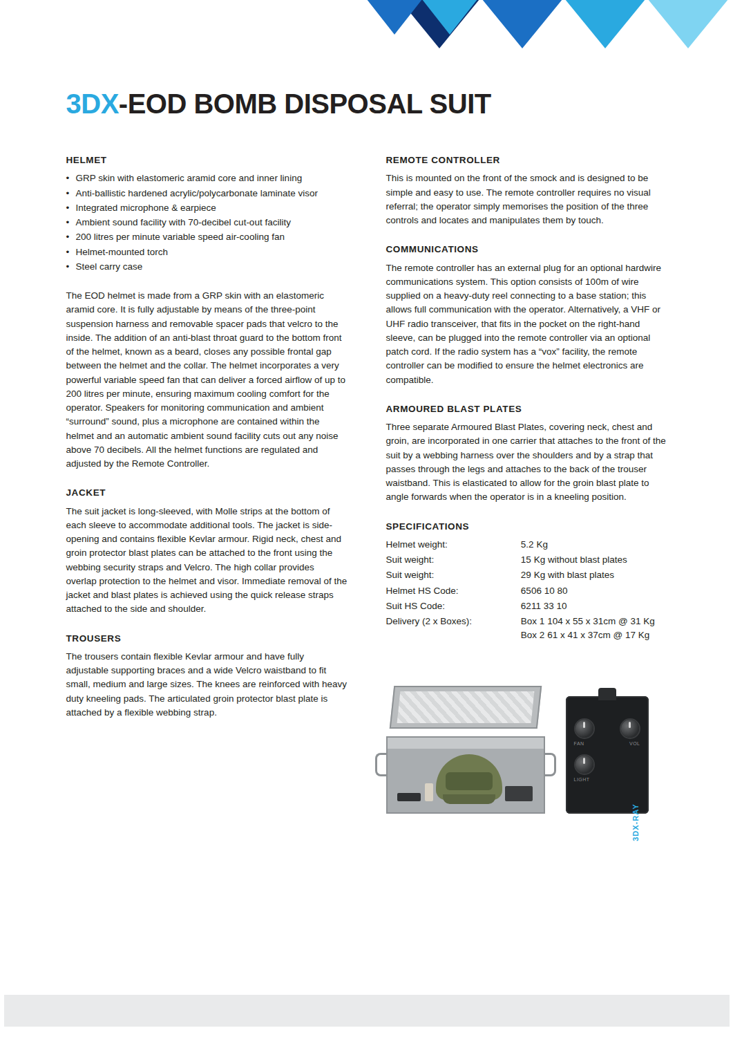3DX-EOD Bomb Disposal Suit
Helmet
GRP skin with elastomeric aramid core and inner lining
Anti-ballistic hardened acrylic/polycarbonate laminate visor
Integrated microphone & earpiece
Ambient sound facility with 70-decibel cut-out facility
200 litres per minute variable speed air-cooling fan
Helmet-mounted torch
Steel carry case
The EOD helmet is made from a GRP skin with an elastomeric aramid core. It is fully adjustable by means of the three-point suspension harness and removable spacer pads that velcro to the inside. The addition of an anti-blast throat guard to the bottom front of the helmet, known as a beard, closes any possible frontal gap between the helmet and the collar. The helmet incorporates a very powerful variable speed fan that can deliver a forced airflow of up to 200 litres per minute, ensuring maximum cooling comfort for the operator. Speakers for monitoring communication and ambient “surround” sound, plus a microphone are contained within the helmet and an automatic ambient sound facility cuts out any noise above 70 decibels. All the helmet functions are regulated and adjusted by the Remote Controller.
Jacket
The suit jacket is long-sleeved, with Molle strips at the bottom of each sleeve to accommodate additional tools. The jacket is side-opening and contains flexible Kevlar armour. Rigid neck, chest and groin protector blast plates can be attached to the front using the webbing security straps and Velcro. The high collar provides overlap protection to the helmet and visor. Immediate removal of the jacket and blast plates is achieved using the quick release straps attached to the side and shoulder.
Trousers
The trousers contain flexible Kevlar armour and have fully adjustable supporting braces and a wide Velcro waistband to fit small, medium and large sizes. The knees are reinforced with heavy duty kneeling pads. The articulated groin protector blast plate is attached by a flexible webbing strap.
Remote Controller
This is mounted on the front of the smock and is designed to be simple and easy to use. The remote controller requires no visual referral; the operator simply memorises the position of the three controls and locates and manipulates them by touch.
Communications
The remote controller has an external plug for an optional hardwire communications system. This option consists of 100m of wire supplied on a heavy-duty reel connecting to a base station; this allows full communication with the operator. Alternatively, a VHF or UHF radio transceiver, that fits in the pocket on the right-hand sleeve, can be plugged into the remote controller via an optional patch cord. If the radio system has a “vox” facility, the remote controller can be modified to ensure the helmet electronics are compatible.
Armoured Blast Plates
Three separate Armoured Blast Plates, covering neck, chest and groin, are incorporated in one carrier that attaches to the front of the suit by a webbing harness over the shoulders and by a strap that passes through the legs and attaches to the back of the trouser waistband. This is elasticated to allow for the groin blast plate to angle forwards when the operator is in a kneeling position.
Specifications
| Helmet weight: | 5.2 Kg |
| Suit weight: | 15 Kg without blast plates |
| Suit weight: | 29 Kg with blast plates |
| Helmet HS Code: | 6506 10 80 |
| Suit HS Code: | 6211 33 10 |
| Delivery (2 x Boxes): | Box 1 104 x 55 x 31cm @ 31 Kg Box 2 61 x 41 x 37cm @ 17 Kg |
FAN
VOL
LIGHT
3DX-RAY